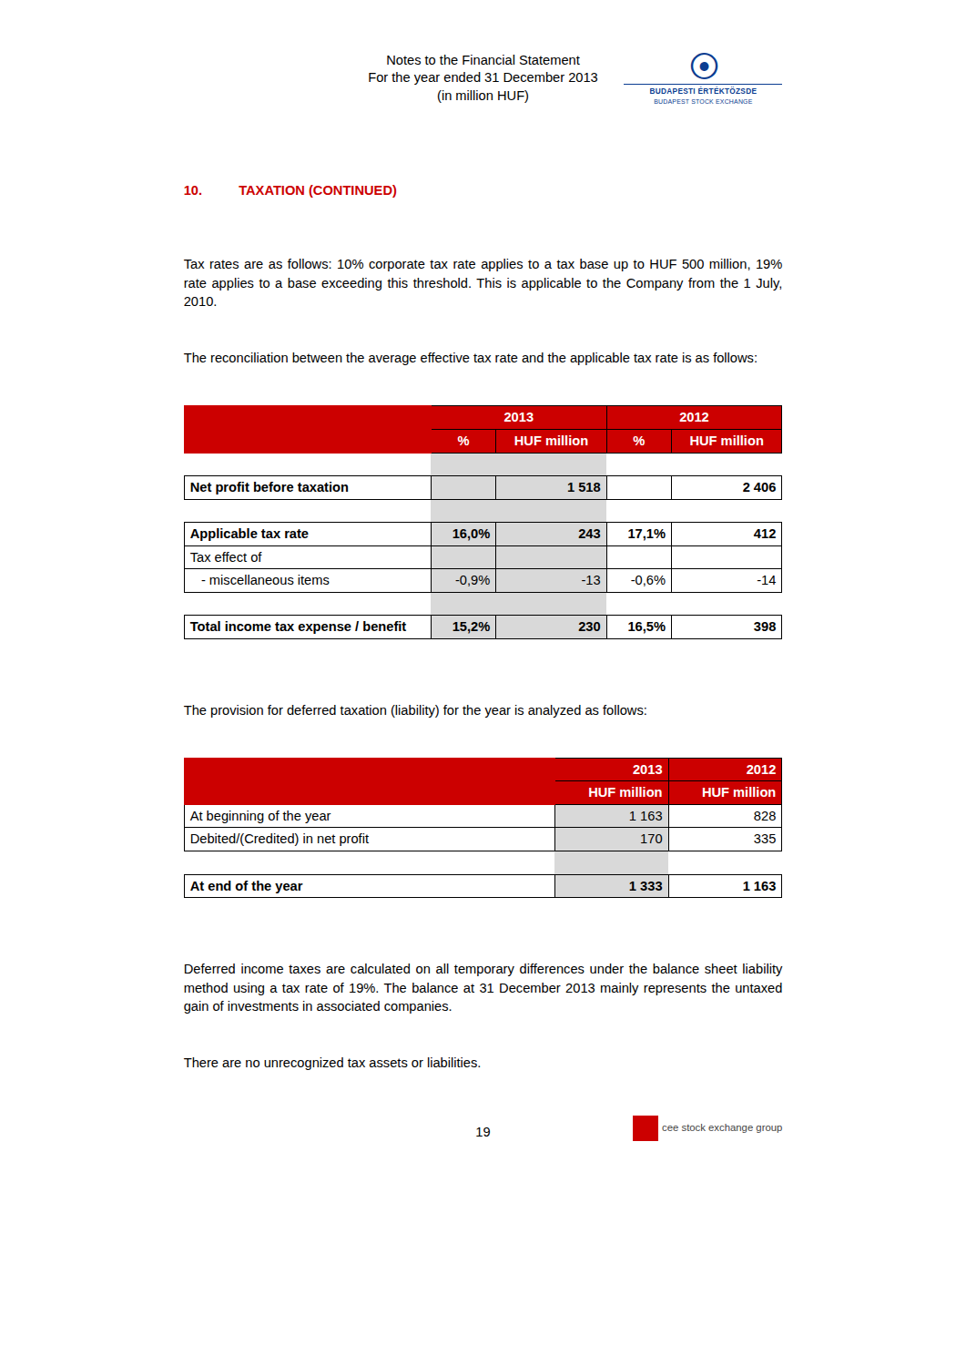⦿
BUDAPESTI ÉRTÉKTÖZSDE
BUDAPEST STOCK EXCHANGE
Notes to the Financial Statement
For the year ended 31 December 2013
(in million HUF)
10. TAXATION (CONTINUED)
Tax rates are as follows: 10% corporate tax rate applies to a tax base up to HUF 500 million, 19% rate applies to a base exceeding this threshold. This is applicable to the Company from the 1 July, 2010.
The reconciliation between the average effective tax rate and the applicable tax rate is as follows:
| | 2013 | 2012 |
| --- | --- | --- |
| | % | HUF million | % | HUF million |
| Net profit before taxation | | 1 518 | | 2 406 |
| Applicable tax rate | 16,0% | 243 | 17,1% | 412 |
| Tax effect of | | | | |
| - miscellaneous items | -0,9% | -13 | -0,6% | -14 |
| Total income tax expense / benefit | 15,2% | 230 | 16,5% | 398 |
The provision for deferred taxation (liability) for the year is analyzed as follows:
| | 2013 | 2012 |
| --- | --- | --- |
| | HUF million | HUF million |
| At beginning of the year | 1 163 | 828 |
| Debited/(Credited) in net profit | 170 | 335 |
| At end of the year | 1 333 | 1 163 |
Deferred income taxes are calculated on all temporary differences under the balance sheet liability method using a tax rate of 19%. The balance at 31 December 2013 mainly represents the untaxed gain of investments in associated companies.
There are no unrecognized tax assets or liabilities.
19
cee stock exchange group